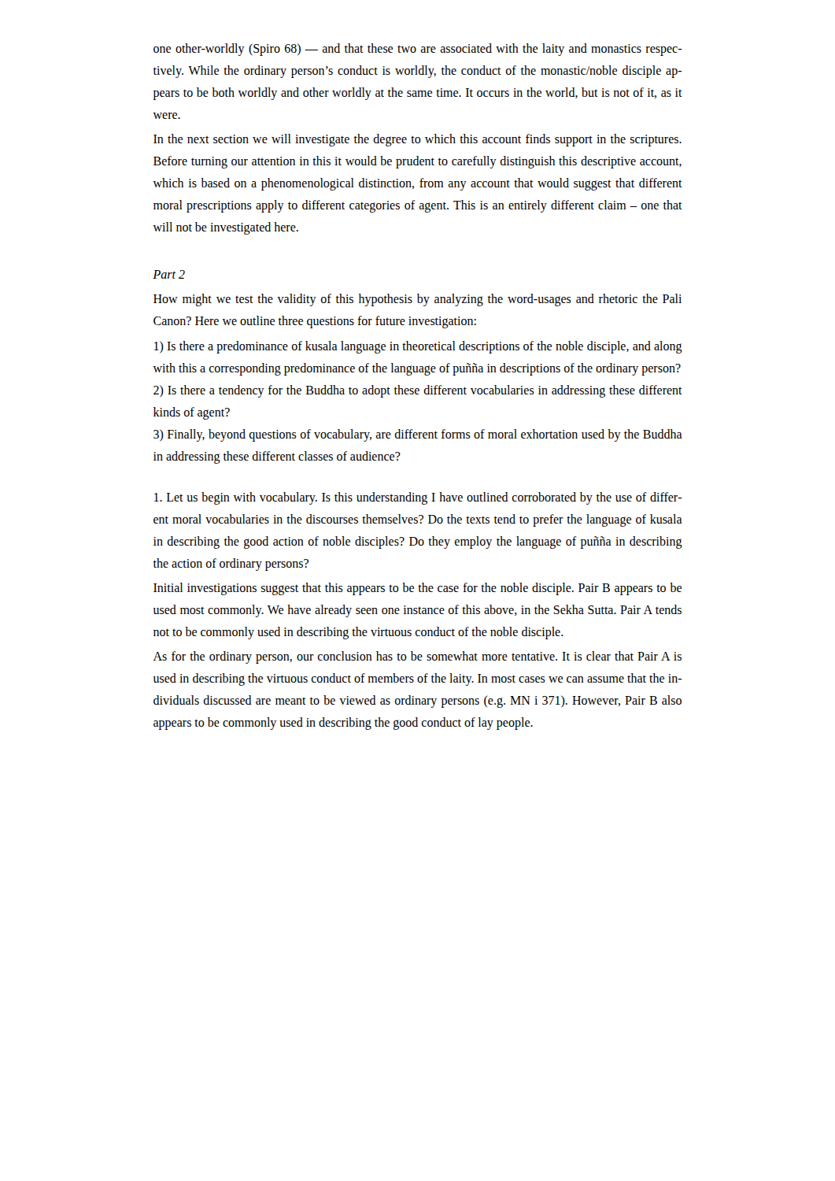one other-worldly (Spiro 68) — and that these two are associated with the laity and monastics respectively. While the ordinary person’s conduct is worldly, the conduct of the monastic/noble disciple appears to be both worldly and other worldly at the same time. It occurs in the world, but is not of it, as it were.
In the next section we will investigate the degree to which this account finds support in the scriptures. Before turning our attention in this it would be prudent to carefully distinguish this descriptive account, which is based on a phenomenological distinction, from any account that would suggest that different moral prescriptions apply to different categories of agent. This is an entirely different claim – one that will not be investigated here.
Part 2
How might we test the validity of this hypothesis by analyzing the word-usages and rhetoric the Pali Canon? Here we outline three questions for future investigation:
1) Is there a predominance of kusala language in theoretical descriptions of the noble disciple, and along with this a corresponding predominance of the language of puñña in descriptions of the ordinary person?
2) Is there a tendency for the Buddha to adopt these different vocabularies in addressing these different kinds of agent?
3) Finally, beyond questions of vocabulary, are different forms of moral exhortation used by the Buddha in addressing these different classes of audience?
1. Let us begin with vocabulary. Is this understanding I have outlined corroborated by the use of different moral vocabularies in the discourses themselves? Do the texts tend to prefer the language of kusala in describing the good action of noble disciples? Do they employ the language of puñña in describing the action of ordinary persons?
Initial investigations suggest that this appears to be the case for the noble disciple. Pair B appears to be used most commonly. We have already seen one instance of this above, in the Sekha Sutta. Pair A tends not to be commonly used in describing the virtuous conduct of the noble disciple.
As for the ordinary person, our conclusion has to be somewhat more tentative. It is clear that Pair A is used in describing the virtuous conduct of members of the laity. In most cases we can assume that the individuals discussed are meant to be viewed as ordinary persons (e.g. MN i 371). However, Pair B also appears to be commonly used in describing the good conduct of lay people.